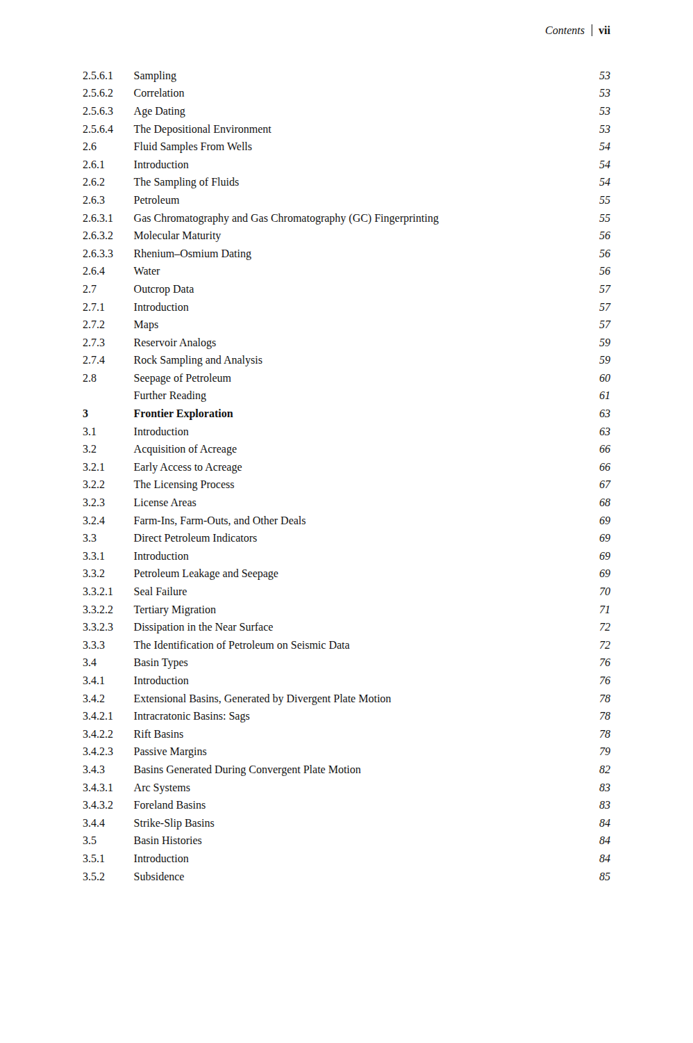Contents vii
2.5.6.1 Sampling 53
2.5.6.2 Correlation 53
2.5.6.3 Age Dating 53
2.5.6.4 The Depositional Environment 53
2.6 Fluid Samples From Wells 54
2.6.1 Introduction 54
2.6.2 The Sampling of Fluids 54
2.6.3 Petroleum 55
2.6.3.1 Gas Chromatography and Gas Chromatography (GC) Fingerprinting 55
2.6.3.2 Molecular Maturity 56
2.6.3.3 Rhenium–Osmium Dating 56
2.6.4 Water 56
2.7 Outcrop Data 57
2.7.1 Introduction 57
2.7.2 Maps 57
2.7.3 Reservoir Analogs 59
2.7.4 Rock Sampling and Analysis 59
2.8 Seepage of Petroleum 60
Further Reading 61
3 Frontier Exploration 63
3.1 Introduction 63
3.2 Acquisition of Acreage 66
3.2.1 Early Access to Acreage 66
3.2.2 The Licensing Process 67
3.2.3 License Areas 68
3.2.4 Farm-Ins, Farm-Outs, and Other Deals 69
3.3 Direct Petroleum Indicators 69
3.3.1 Introduction 69
3.3.2 Petroleum Leakage and Seepage 69
3.3.2.1 Seal Failure 70
3.3.2.2 Tertiary Migration 71
3.3.2.3 Dissipation in the Near Surface 72
3.3.3 The Identification of Petroleum on Seismic Data 72
3.4 Basin Types 76
3.4.1 Introduction 76
3.4.2 Extensional Basins, Generated by Divergent Plate Motion 78
3.4.2.1 Intracratonic Basins: Sags 78
3.4.2.2 Rift Basins 78
3.4.2.3 Passive Margins 79
3.4.3 Basins Generated During Convergent Plate Motion 82
3.4.3.1 Arc Systems 83
3.4.3.2 Foreland Basins 83
3.4.4 Strike-Slip Basins 84
3.5 Basin Histories 84
3.5.1 Introduction 84
3.5.2 Subsidence 85